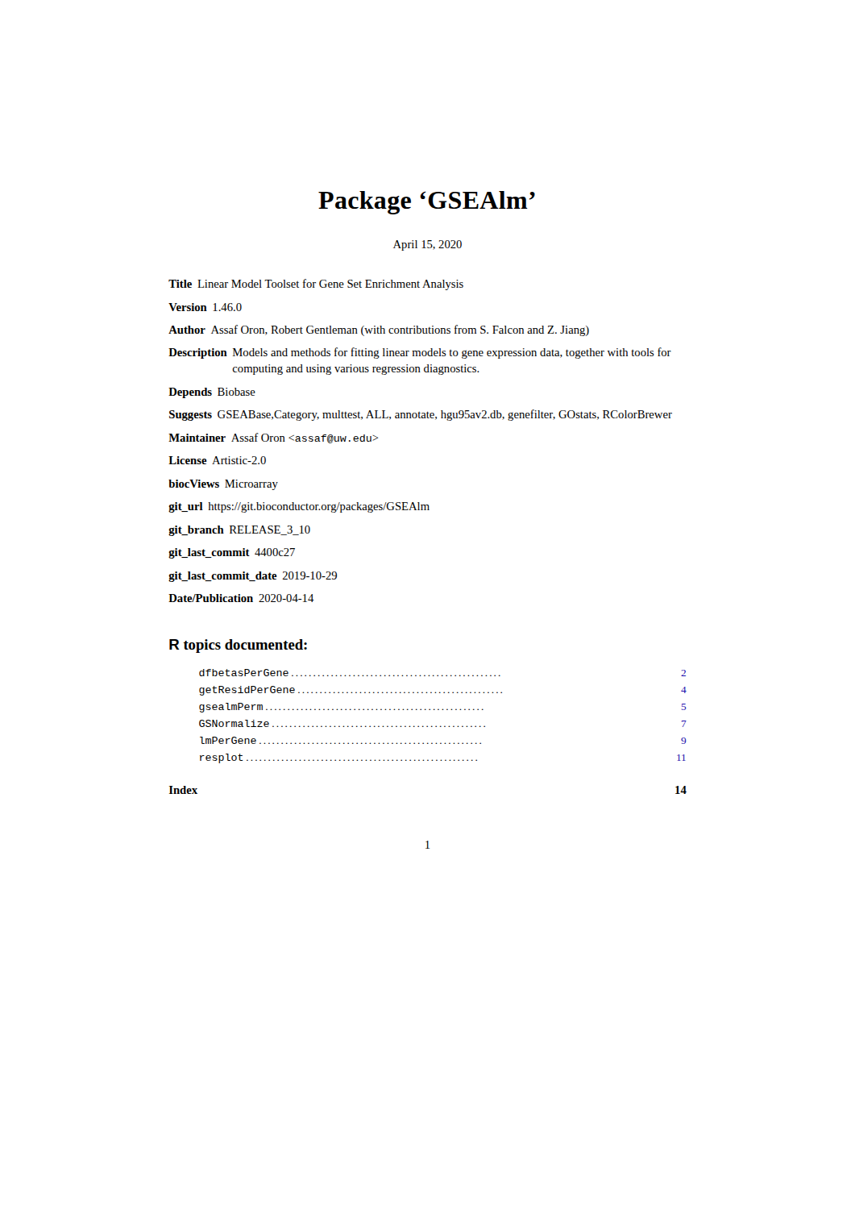Package ‘GSEAlm’
April 15, 2020
Title
Linear Model Toolset for Gene Set Enrichment Analysis
Version
1.46.0
Author
Assaf Oron, Robert Gentleman (with contributions from S. Falcon and Z. Jiang)
Description
Models and methods for fitting linear models to gene expression data, together with tools for computing and using various regression diagnostics.
Depends
Biobase
Suggests
GSEABase,Category, multtest, ALL, annotate, hgu95av2.db, genefilter, GOstats, RColorBrewer
Maintainer
Assaf Oron <assaf@uw.edu>
License
Artistic-2.0
biocViews
Microarray
git_url
https://git.bioconductor.org/packages/GSEAlm
git_branch
RELEASE_3_10
git_last_commit
4400c27
git_last_commit_date
2019-10-29
Date/Publication
2020-04-14
R topics documented:
dfbetasPerGene................................................ 2
getResidPerGene............................................... 4
gsealmPerm.................................................. 5
GSNormalize................................................. 7
lmPerGene................................................... 9
resplot..................................................... 11
Index 14
1